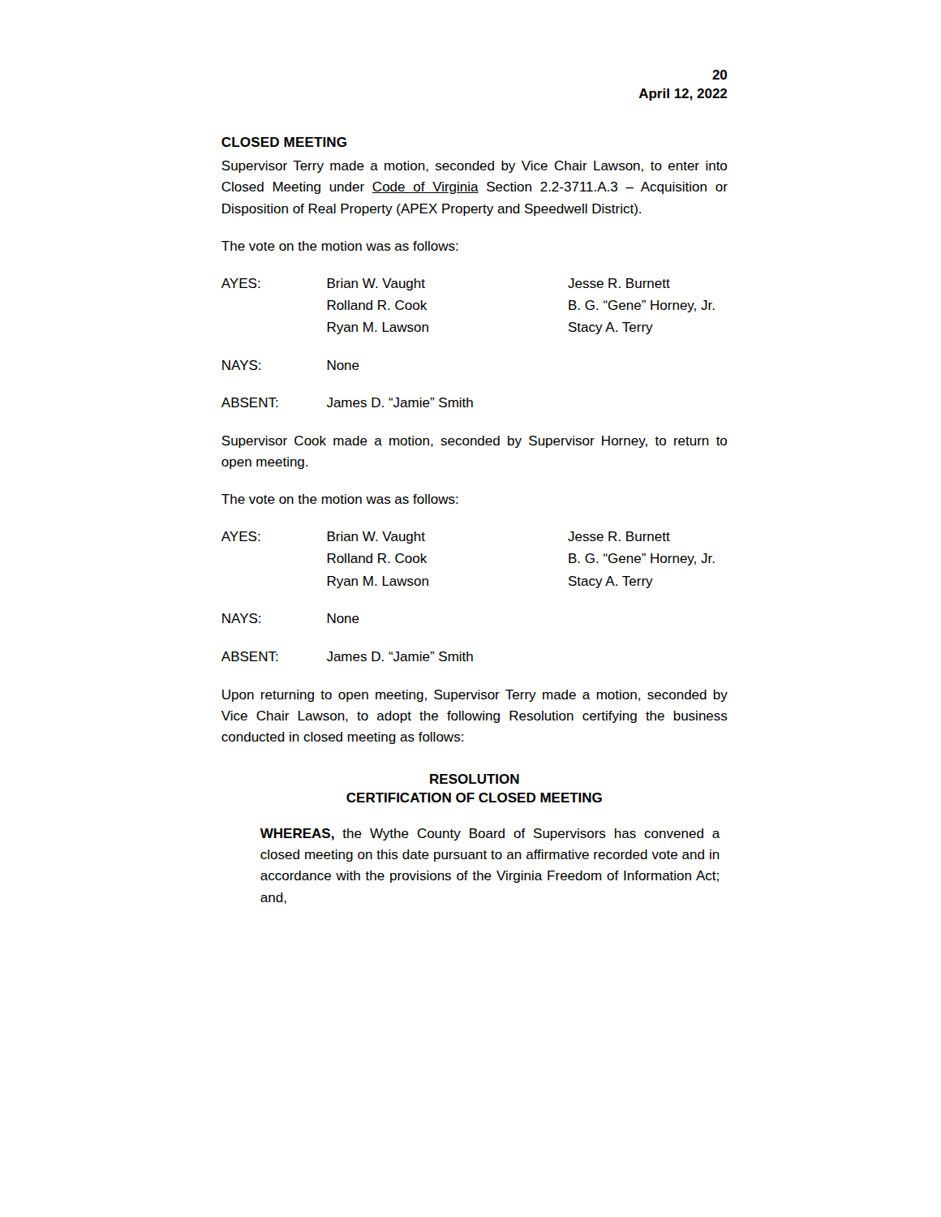20 April 12, 2022
CLOSED MEETING
Supervisor Terry made a motion, seconded by Vice Chair Lawson, to enter into Closed Meeting under Code of Virginia Section 2.2-3711.A.3 – Acquisition or Disposition of Real Property (APEX Property and Speedwell District).
The vote on the motion was as follows:
| AYES: | Brian W. Vaught | Jesse R. Burnett |
| | Rolland R. Cook | B. G. “Gene” Horney, Jr. |
| | Ryan M. Lawson | Stacy A. Terry |
| NAYS: | None | |
| ABSENT: | James D. “Jamie” Smith | |
Supervisor Cook made a motion, seconded by Supervisor Horney, to return to open meeting.
The vote on the motion was as follows:
| AYES: | Brian W. Vaught | Jesse R. Burnett |
| | Rolland R. Cook | B. G. “Gene” Horney, Jr. |
| | Ryan M. Lawson | Stacy A. Terry |
| NAYS: | None | |
| ABSENT: | James D. “Jamie” Smith | |
Upon returning to open meeting, Supervisor Terry made a motion, seconded by Vice Chair Lawson, to adopt the following Resolution certifying the business conducted in closed meeting as follows:
RESOLUTION
CERTIFICATION OF CLOSED MEETING
WHEREAS, the Wythe County Board of Supervisors has convened a closed meeting on this date pursuant to an affirmative recorded vote and in accordance with the provisions of the Virginia Freedom of Information Act; and,